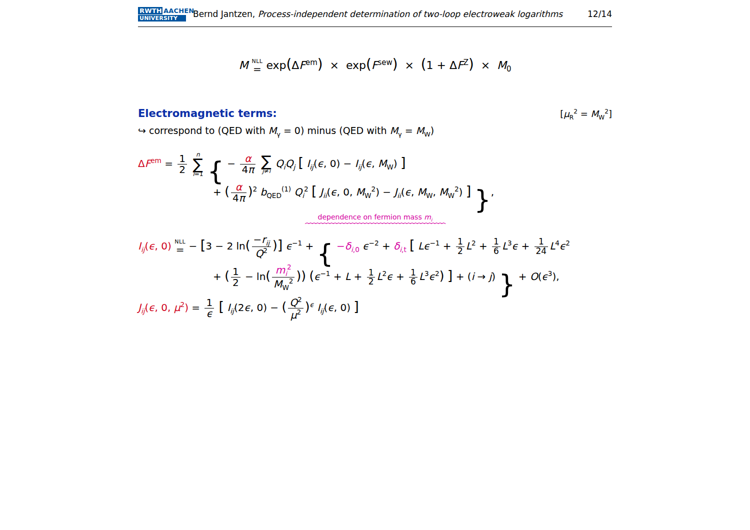RWTHAACHEN UNIVERSITY
Bernd Jantzen, Process-independent determination of two-loop electroweak logarithms
12/14
M NLL= exp(ΔFem) × exp(Fsew) × (1 + ΔFZ) × M0
Electromagnetic terms:
[μR2 = MW2]
↪ correspond to (QED with Mγ = 0) minus (QED with Mγ = MW)
ΔFem = 12 n∑i=1 { − α 4π ∑j≠i QiQj [ Iij(ϵ, 0) − Iij(ϵ, MW) ]
+ (α 4π)2 bQED(1) Qi2 [ Jii(ϵ, 0, MW2) − Jii(ϵ, MW, MW2) ] },
dependence on fermion mass mi
⏞⏞⏞⏞⏞⏞⏞⏞⏞⏞⏞⏞⏞⏞⏞⏞⏞⏞⏞⏞⏞⏞⏞⏞⏞⏞⏞⏞⏞⏞⏞⏞⏞⏞⏞⏞⏞⏞⏞⏞
Iij(ϵ, 0) NLL= − [3 − 2 ln(−rij Q2)] ϵ−1 + { −δi,0 ϵ−2 + δi,t [ Lϵ−1 + 12 L2 + 16 L3ϵ + 124 L4ϵ2
+ (12 − ln(mi2 MW2)) (ϵ−1 + L + 12 L2ϵ + 16 L3ϵ2) ] + (i → j) } + O(ϵ3),
Jij(ϵ, 0, μ2) = 1 ϵ [ Iij(2ϵ, 0) − (Q2 μ2)ϵ Iij(ϵ, 0) ]